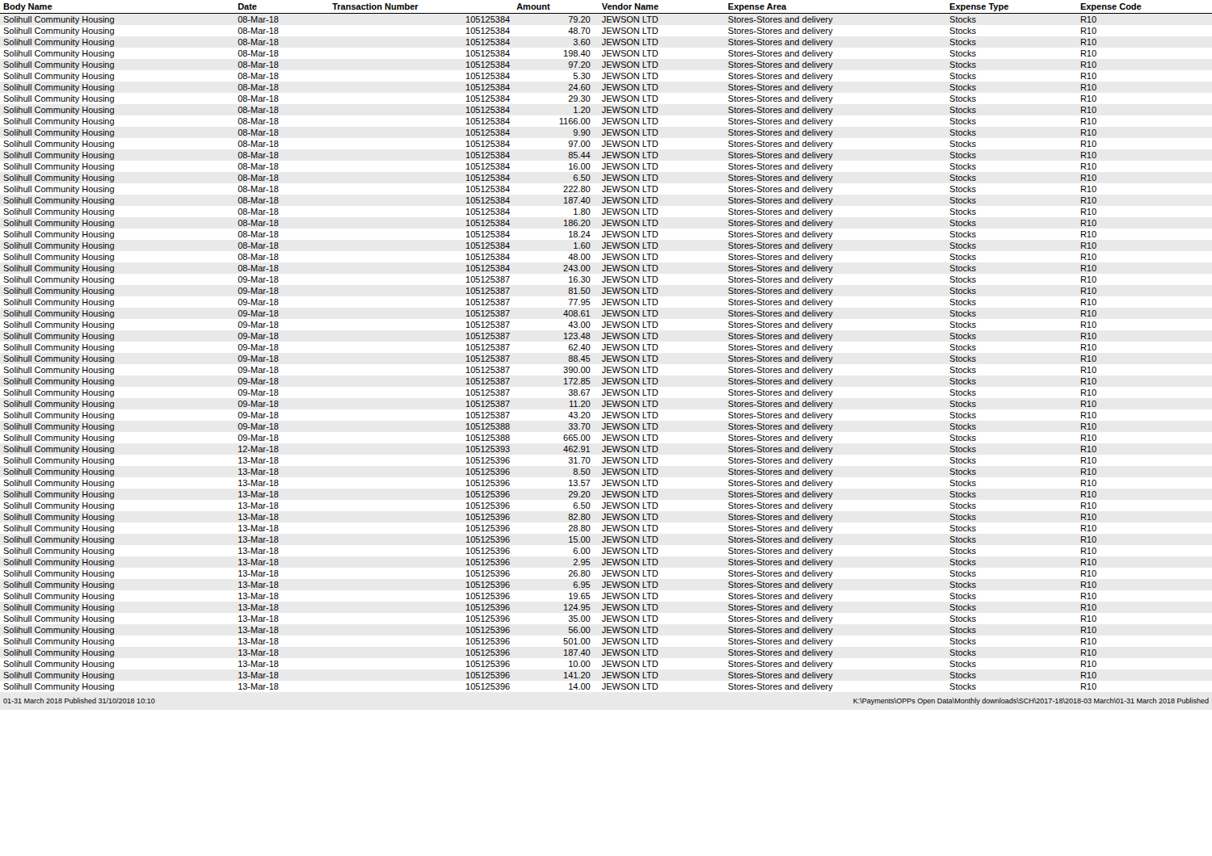| Body Name | Date | Transaction Number | Amount | Vendor Name | Expense Area | Expense Type | Expense Code |
| --- | --- | --- | --- | --- | --- | --- | --- |
| Solihull Community Housing | 08-Mar-18 | 105125384 | 79.20 | JEWSON LTD | Stores-Stores and delivery | Stocks | R10 |
| Solihull Community Housing | 08-Mar-18 | 105125384 | 48.70 | JEWSON LTD | Stores-Stores and delivery | Stocks | R10 |
| Solihull Community Housing | 08-Mar-18 | 105125384 | 3.60 | JEWSON LTD | Stores-Stores and delivery | Stocks | R10 |
| Solihull Community Housing | 08-Mar-18 | 105125384 | 198.40 | JEWSON LTD | Stores-Stores and delivery | Stocks | R10 |
| Solihull Community Housing | 08-Mar-18 | 105125384 | 97.20 | JEWSON LTD | Stores-Stores and delivery | Stocks | R10 |
| Solihull Community Housing | 08-Mar-18 | 105125384 | 5.30 | JEWSON LTD | Stores-Stores and delivery | Stocks | R10 |
| Solihull Community Housing | 08-Mar-18 | 105125384 | 24.60 | JEWSON LTD | Stores-Stores and delivery | Stocks | R10 |
| Solihull Community Housing | 08-Mar-18 | 105125384 | 29.30 | JEWSON LTD | Stores-Stores and delivery | Stocks | R10 |
| Solihull Community Housing | 08-Mar-18 | 105125384 | 1.20 | JEWSON LTD | Stores-Stores and delivery | Stocks | R10 |
| Solihull Community Housing | 08-Mar-18 | 105125384 | 1166.00 | JEWSON LTD | Stores-Stores and delivery | Stocks | R10 |
| Solihull Community Housing | 08-Mar-18 | 105125384 | 9.90 | JEWSON LTD | Stores-Stores and delivery | Stocks | R10 |
| Solihull Community Housing | 08-Mar-18 | 105125384 | 97.00 | JEWSON LTD | Stores-Stores and delivery | Stocks | R10 |
| Solihull Community Housing | 08-Mar-18 | 105125384 | 85.44 | JEWSON LTD | Stores-Stores and delivery | Stocks | R10 |
| Solihull Community Housing | 08-Mar-18 | 105125384 | 16.00 | JEWSON LTD | Stores-Stores and delivery | Stocks | R10 |
| Solihull Community Housing | 08-Mar-18 | 105125384 | 6.50 | JEWSON LTD | Stores-Stores and delivery | Stocks | R10 |
| Solihull Community Housing | 08-Mar-18 | 105125384 | 222.80 | JEWSON LTD | Stores-Stores and delivery | Stocks | R10 |
| Solihull Community Housing | 08-Mar-18 | 105125384 | 187.40 | JEWSON LTD | Stores-Stores and delivery | Stocks | R10 |
| Solihull Community Housing | 08-Mar-18 | 105125384 | 1.80 | JEWSON LTD | Stores-Stores and delivery | Stocks | R10 |
| Solihull Community Housing | 08-Mar-18 | 105125384 | 186.20 | JEWSON LTD | Stores-Stores and delivery | Stocks | R10 |
| Solihull Community Housing | 08-Mar-18 | 105125384 | 18.24 | JEWSON LTD | Stores-Stores and delivery | Stocks | R10 |
| Solihull Community Housing | 08-Mar-18 | 105125384 | 1.60 | JEWSON LTD | Stores-Stores and delivery | Stocks | R10 |
| Solihull Community Housing | 08-Mar-18 | 105125384 | 48.00 | JEWSON LTD | Stores-Stores and delivery | Stocks | R10 |
| Solihull Community Housing | 08-Mar-18 | 105125384 | 243.00 | JEWSON LTD | Stores-Stores and delivery | Stocks | R10 |
| Solihull Community Housing | 09-Mar-18 | 105125387 | 16.30 | JEWSON LTD | Stores-Stores and delivery | Stocks | R10 |
| Solihull Community Housing | 09-Mar-18 | 105125387 | 81.50 | JEWSON LTD | Stores-Stores and delivery | Stocks | R10 |
| Solihull Community Housing | 09-Mar-18 | 105125387 | 77.95 | JEWSON LTD | Stores-Stores and delivery | Stocks | R10 |
| Solihull Community Housing | 09-Mar-18 | 105125387 | 408.61 | JEWSON LTD | Stores-Stores and delivery | Stocks | R10 |
| Solihull Community Housing | 09-Mar-18 | 105125387 | 43.00 | JEWSON LTD | Stores-Stores and delivery | Stocks | R10 |
| Solihull Community Housing | 09-Mar-18 | 105125387 | 123.48 | JEWSON LTD | Stores-Stores and delivery | Stocks | R10 |
| Solihull Community Housing | 09-Mar-18 | 105125387 | 62.40 | JEWSON LTD | Stores-Stores and delivery | Stocks | R10 |
| Solihull Community Housing | 09-Mar-18 | 105125387 | 88.45 | JEWSON LTD | Stores-Stores and delivery | Stocks | R10 |
| Solihull Community Housing | 09-Mar-18 | 105125387 | 390.00 | JEWSON LTD | Stores-Stores and delivery | Stocks | R10 |
| Solihull Community Housing | 09-Mar-18 | 105125387 | 172.85 | JEWSON LTD | Stores-Stores and delivery | Stocks | R10 |
| Solihull Community Housing | 09-Mar-18 | 105125387 | 38.67 | JEWSON LTD | Stores-Stores and delivery | Stocks | R10 |
| Solihull Community Housing | 09-Mar-18 | 105125387 | 11.20 | JEWSON LTD | Stores-Stores and delivery | Stocks | R10 |
| Solihull Community Housing | 09-Mar-18 | 105125387 | 43.20 | JEWSON LTD | Stores-Stores and delivery | Stocks | R10 |
| Solihull Community Housing | 09-Mar-18 | 105125388 | 33.70 | JEWSON LTD | Stores-Stores and delivery | Stocks | R10 |
| Solihull Community Housing | 09-Mar-18 | 105125388 | 665.00 | JEWSON LTD | Stores-Stores and delivery | Stocks | R10 |
| Solihull Community Housing | 12-Mar-18 | 105125393 | 462.91 | JEWSON LTD | Stores-Stores and delivery | Stocks | R10 |
| Solihull Community Housing | 13-Mar-18 | 105125396 | 31.70 | JEWSON LTD | Stores-Stores and delivery | Stocks | R10 |
| Solihull Community Housing | 13-Mar-18 | 105125396 | 8.50 | JEWSON LTD | Stores-Stores and delivery | Stocks | R10 |
| Solihull Community Housing | 13-Mar-18 | 105125396 | 13.57 | JEWSON LTD | Stores-Stores and delivery | Stocks | R10 |
| Solihull Community Housing | 13-Mar-18 | 105125396 | 29.20 | JEWSON LTD | Stores-Stores and delivery | Stocks | R10 |
| Solihull Community Housing | 13-Mar-18 | 105125396 | 6.50 | JEWSON LTD | Stores-Stores and delivery | Stocks | R10 |
| Solihull Community Housing | 13-Mar-18 | 105125396 | 82.80 | JEWSON LTD | Stores-Stores and delivery | Stocks | R10 |
| Solihull Community Housing | 13-Mar-18 | 105125396 | 28.80 | JEWSON LTD | Stores-Stores and delivery | Stocks | R10 |
| Solihull Community Housing | 13-Mar-18 | 105125396 | 15.00 | JEWSON LTD | Stores-Stores and delivery | Stocks | R10 |
| Solihull Community Housing | 13-Mar-18 | 105125396 | 6.00 | JEWSON LTD | Stores-Stores and delivery | Stocks | R10 |
| Solihull Community Housing | 13-Mar-18 | 105125396 | 2.95 | JEWSON LTD | Stores-Stores and delivery | Stocks | R10 |
| Solihull Community Housing | 13-Mar-18 | 105125396 | 26.80 | JEWSON LTD | Stores-Stores and delivery | Stocks | R10 |
| Solihull Community Housing | 13-Mar-18 | 105125396 | 6.95 | JEWSON LTD | Stores-Stores and delivery | Stocks | R10 |
| Solihull Community Housing | 13-Mar-18 | 105125396 | 19.65 | JEWSON LTD | Stores-Stores and delivery | Stocks | R10 |
| Solihull Community Housing | 13-Mar-18 | 105125396 | 124.95 | JEWSON LTD | Stores-Stores and delivery | Stocks | R10 |
| Solihull Community Housing | 13-Mar-18 | 105125396 | 35.00 | JEWSON LTD | Stores-Stores and delivery | Stocks | R10 |
| Solihull Community Housing | 13-Mar-18 | 105125396 | 56.00 | JEWSON LTD | Stores-Stores and delivery | Stocks | R10 |
| Solihull Community Housing | 13-Mar-18 | 105125396 | 501.00 | JEWSON LTD | Stores-Stores and delivery | Stocks | R10 |
| Solihull Community Housing | 13-Mar-18 | 105125396 | 187.40 | JEWSON LTD | Stores-Stores and delivery | Stocks | R10 |
| Solihull Community Housing | 13-Mar-18 | 105125396 | 10.00 | JEWSON LTD | Stores-Stores and delivery | Stocks | R10 |
| Solihull Community Housing | 13-Mar-18 | 105125396 | 141.20 | JEWSON LTD | Stores-Stores and delivery | Stocks | R10 |
| Solihull Community Housing | 13-Mar-18 | 105125396 | 14.00 | JEWSON LTD | Stores-Stores and delivery | Stocks | R10 |
| 01-31 March 2018 Published 31/10/2018 10:10 | K:\Payments\OPPs Open Data\Monthly downloads\SCH\2017-18\2018-03 March\01-31 March 2018 Published |